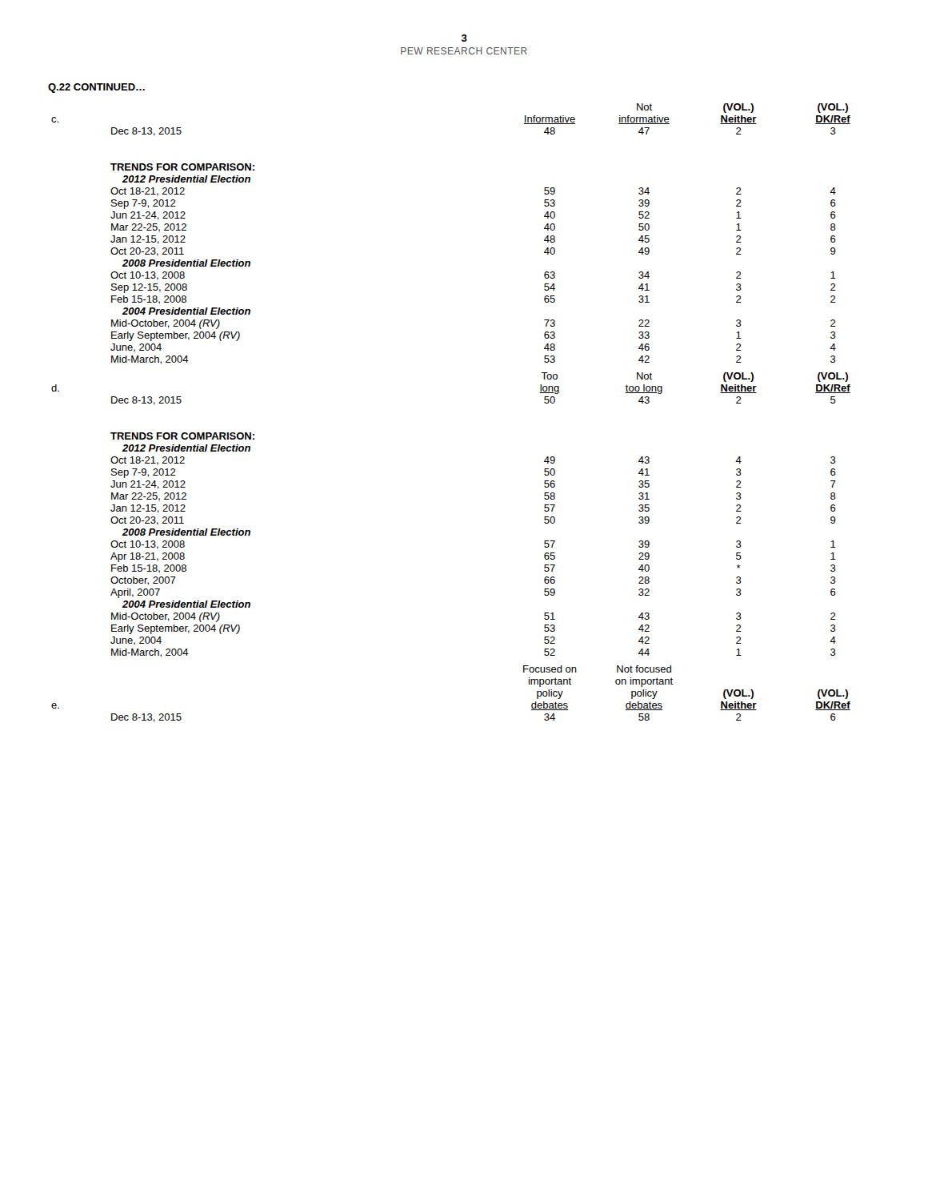3
PEW RESEARCH CENTER
Q.22 CONTINUED…
| | | | Not | (VOL.) | (VOL.) |
| c. | | Informative | informative | Neither | DK/Ref |
| | Dec 8-13, 2015 | 48 | 47 | 2 | 3 |
| | TRENDS FOR COMPARISON: |
| | 2012 Presidential Election |
| | Oct 18-21, 2012 | 59 | 34 | 2 | 4 |
| | Sep 7-9, 2012 | 53 | 39 | 2 | 6 |
| | Jun 21-24, 2012 | 40 | 52 | 1 | 6 |
| | Mar 22-25, 2012 | 40 | 50 | 1 | 8 |
| | Jan 12-15, 2012 | 48 | 45 | 2 | 6 |
| | Oct 20-23, 2011 | 40 | 49 | 2 | 9 |
| | 2008 Presidential Election |
| | Oct 10-13, 2008 | 63 | 34 | 2 | 1 |
| | Sep 12-15, 2008 | 54 | 41 | 3 | 2 |
| | Feb 15-18, 2008 | 65 | 31 | 2 | 2 |
| | 2004 Presidential Election |
| | Mid-October, 2004 (RV) | 73 | 22 | 3 | 2 |
| | Early September, 2004 (RV) | 63 | 33 | 1 | 3 |
| | June, 2004 | 48 | 46 | 2 | 4 |
| | Mid-March, 2004 | 53 | 42 | 2 | 3 |
| | | Too | Not | (VOL.) | (VOL.) |
| d. | | long | too long | Neither | DK/Ref |
| | Dec 8-13, 2015 | 50 | 43 | 2 | 5 |
| | TRENDS FOR COMPARISON: |
| | 2012 Presidential Election |
| | Oct 18-21, 2012 | 49 | 43 | 4 | 3 |
| | Sep 7-9, 2012 | 50 | 41 | 3 | 6 |
| | Jun 21-24, 2012 | 56 | 35 | 2 | 7 |
| | Mar 22-25, 2012 | 58 | 31 | 3 | 8 |
| | Jan 12-15, 2012 | 57 | 35 | 2 | 6 |
| | Oct 20-23, 2011 | 50 | 39 | 2 | 9 |
| | 2008 Presidential Election |
| | Oct 10-13, 2008 | 57 | 39 | 3 | 1 |
| | Apr 18-21, 2008 | 65 | 29 | 5 | 1 |
| | Feb 15-18, 2008 | 57 | 40 | * | 3 |
| | October, 2007 | 66 | 28 | 3 | 3 |
| | April, 2007 | 59 | 32 | 3 | 6 |
| | 2004 Presidential Election |
| | Mid-October, 2004 (RV) | 51 | 43 | 3 | 2 |
| | Early September, 2004 (RV) | 53 | 42 | 2 | 3 |
| | June, 2004 | 52 | 42 | 2 | 4 |
| | Mid-March, 2004 | 52 | 44 | 1 | 3 |
| | | Focused on | Not focused | | |
| | | important | on important | | |
| | | policy | policy | (VOL.) | (VOL.) |
| e. | | debates | debates | Neither | DK/Ref |
| | Dec 8-13, 2015 | 34 | 58 | 2 | 6 |